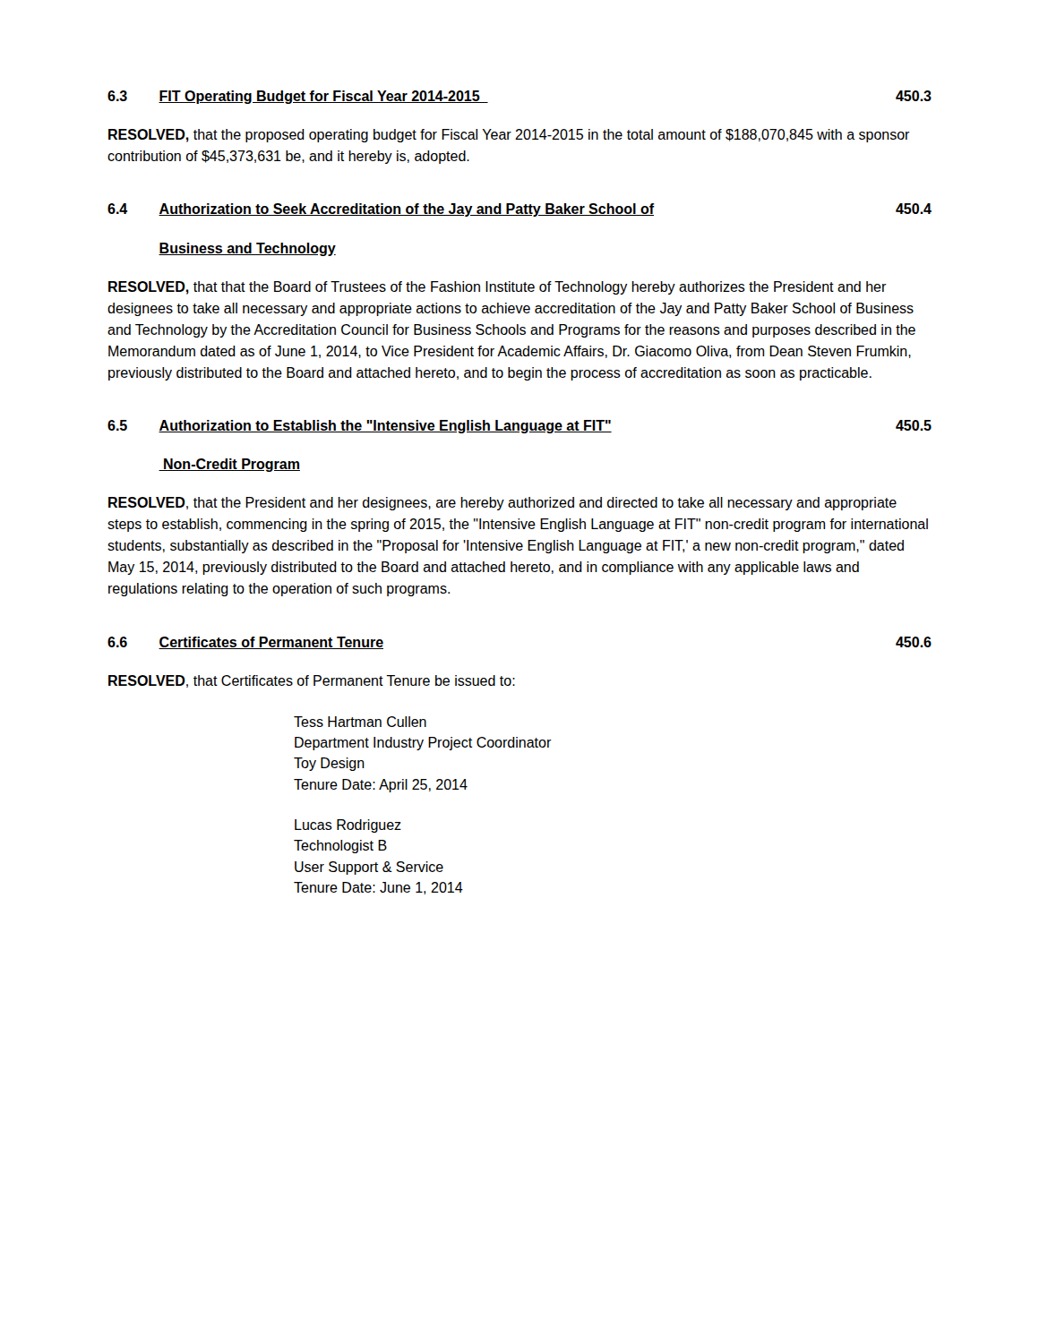6.3 FIT Operating Budget for Fiscal Year 2014-2015 450.3
RESOLVED, that the proposed operating budget for Fiscal Year 2014-2015 in the total amount of $188,070,845 with a sponsor contribution of $45,373,631 be, and it hereby is, adopted.
6.4 Authorization to Seek Accreditation of the Jay and Patty Baker School of 450.4
Business and Technology
RESOLVED, that that the Board of Trustees of the Fashion Institute of Technology hereby authorizes the President and her designees to take all necessary and appropriate actions to achieve accreditation of the Jay and Patty Baker School of Business and Technology by the Accreditation Council for Business Schools and Programs for the reasons and purposes described in the Memorandum dated as of June 1, 2014, to Vice President for Academic Affairs, Dr. Giacomo Oliva, from Dean Steven Frumkin, previously distributed to the Board and attached hereto, and to begin the process of accreditation as soon as practicable.
6.5 Authorization to Establish the "Intensive English Language at FIT" 450.5
Non-Credit Program
RESOLVED, that the President and her designees, are hereby authorized and directed to take all necessary and appropriate steps to establish, commencing in the spring of 2015, the "Intensive English Language at FIT" non-credit program for international students, substantially as described in the "Proposal for 'Intensive English Language at FIT,' a new non-credit program," dated May 15, 2014, previously distributed to the Board and attached hereto, and in compliance with any applicable laws and regulations relating to the operation of such programs.
6.6 Certificates of Permanent Tenure 450.6
RESOLVED, that Certificates of Permanent Tenure be issued to:
Tess Hartman Cullen
Department Industry Project Coordinator
Toy Design
Tenure Date: April 25, 2014
Lucas Rodriguez
Technologist B
User Support & Service
Tenure Date: June 1, 2014